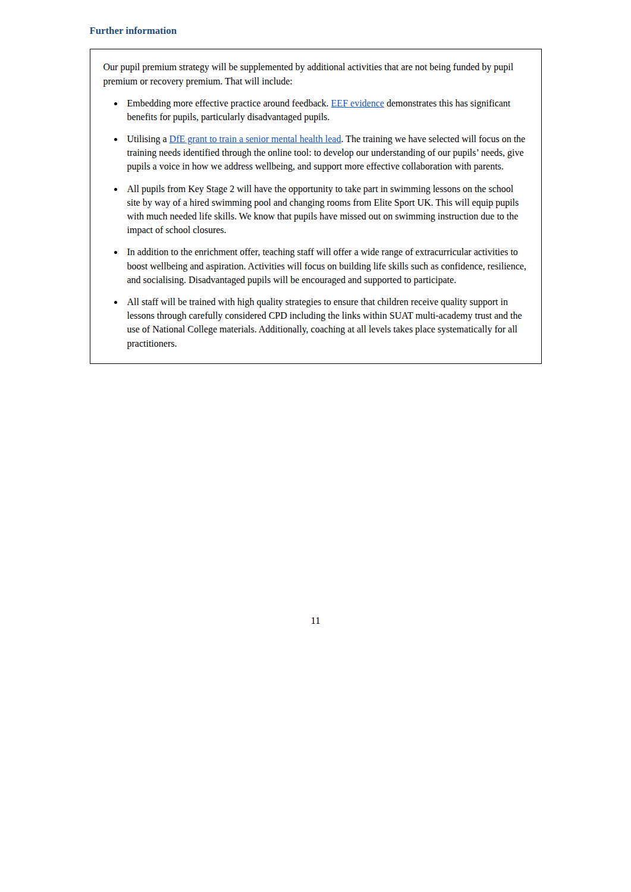Further information
Our pupil premium strategy will be supplemented by additional activities that are not being funded by pupil premium or recovery premium. That will include:
Embedding more effective practice around feedback. EEF evidence demonstrates this has significant benefits for pupils, particularly disadvantaged pupils.
Utilising a DfE grant to train a senior mental health lead. The training we have selected will focus on the training needs identified through the online tool: to develop our understanding of our pupils’ needs, give pupils a voice in how we address wellbeing, and support more effective collaboration with parents.
All pupils from Key Stage 2 will have the opportunity to take part in swimming lessons on the school site by way of a hired swimming pool and changing rooms from Elite Sport UK. This will equip pupils with much needed life skills. We know that pupils have missed out on swimming instruction due to the impact of school closures.
In addition to the enrichment offer, teaching staff will offer a wide range of extracurricular activities to boost wellbeing and aspiration. Activities will focus on building life skills such as confidence, resilience, and socialising. Disadvantaged pupils will be encouraged and supported to participate.
All staff will be trained with high quality strategies to ensure that children receive quality support in lessons through carefully considered CPD including the links within SUAT multi-academy trust and the use of National College materials. Additionally, coaching at all levels takes place systematically for all practitioners.
11